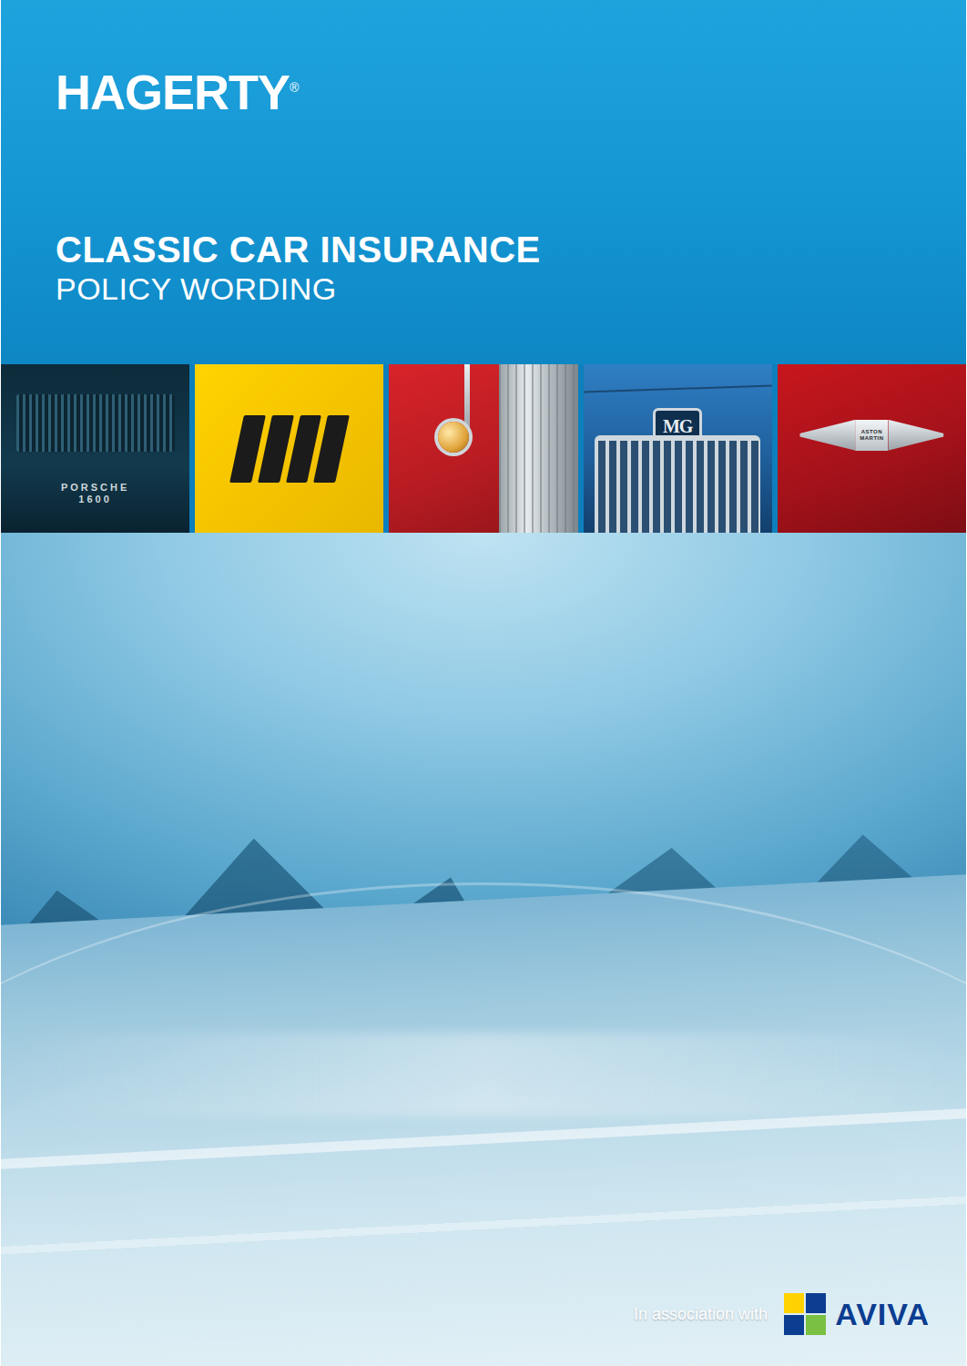HAGERTY®
CLASSIC CAR INSURANCE
POLICY WORDING
PORSCHE
1600
MG
ASTON
MARTIN
In association with
AVIVA